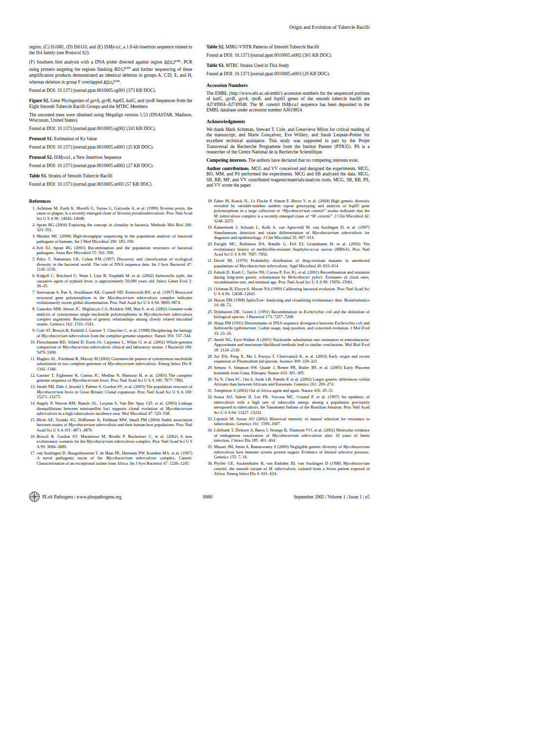Origin and Evolution of Tubercle Bacilli
region, (C) IS1081, (D) IS6110, and (E) ISMyca1, a 1.8-kb insertion sequence related to the IS4 family (see Protocol S2).
(F) Southern blot analysis with a DNA probe directed against region RD12can. PCR using primers targeting the regions flanking RD12can and further sequencing of these amplification products demonstrated an identical deletion in groups A, C/D, E, and H, whereas deletion in group F overlapped RD12can.
Found at DOI: 10.1371/journal.ppat.0010005.sg001 (373 KB DOC).
Figure S2. Gene Phylogenies of gyrA, gyrB, hsp65, katG, and rpoB Sequences from the Eight Smooth Tubercle Bacilli Groups and the MTBC Members
The unrooted trees were obtained using Megalign version 5.53 (DNASTAR, Madison, Wisconsin, United States).
Found at DOI: 10.1371/journal.ppat.0010005.sg002 (343 KB DOC).
Protocol S1. Estimation of Ks Value
Found at DOI: 10.1371/journal.ppat.0010005.sd001 (25 KB DOC).
Protocol S2. ISMyca1, a New Insertion Sequence
Found at DOI: 10.1371/journal.ppat.0010005.sd002 (27 KB DOC).
Table S1. Strains of Smooth Tubercle Bacilli
Found at DOI: 10.1371/journal.ppat.0010005.st001 (57 KB DOC).
Table S2. MIRU-VNTR Patterns of Smooth Tubercle Bacilli
Found at DOI: 10.1371/journal.ppat.0010005.st002 (361 KB DOC).
Table S3. MTBC Strains Used in This Study
Found at DOI: 10.1371/journal.ppat.0010005.st003 (26 KB DOC).
Accession Numbers
The EMBL (http://www.ebi.ac.uk/embl/) accession numbers for the sequenced portions of katG, gyrB, gyrA, rpoB, and hsp65 genes of the smooth tubercle bacilli are AJ749904–AJ749948. The M. canettii ISMyca1 sequence has been deposited in the EMBL database under accession number AJ619854.
Acknowledgments
We thank Mark Achtman, Stewart T. Cole, and Genevieve Milon for critical reading of the manuscript, and Marie Gonçalvez, Eve Willery, and Sarah Lesjean-Pottier for excellent technical assistance. This study was supported in part by the Projet Transversal de Recherche Programme from the Institut Pasteur (PTR35). PS is a researcher of the Centre National de la Recherche Scientifique.
Competing interests. The authors have declared that no competing interests exist.
Author contributions. MCG and VV conceived and designed the experiments. MCG, BO, MM, and PS performed the experiments. MCG and SB analyzed the data. MCG, SB, RB, MF, and VV contributed reagents/materials/analysis tools. MCG, SB, RB, PS, and VV wrote the paper.
References
Achtman M, Zurth K, Morelli G, Torrea G, Guiyoule A, et al. (1999) Yersinia pestis, the cause of plague, is a recently emerged clone of Yersinia pseudotuberculosis. Proc Natl Acad Sci U S A 96: 14043–14048.
Spratt BG (2004) Exploring the concept of clonality in bacteria. Methods Mol Biol 266: 323–352.
Maiden MC (2000) High-throughput sequencing in the population analysis of bacterial pathogens of humans. Int J Med Microbiol 290: 183–190.
Feil EJ, Spratt BG (2001) Recombination and the population structures of bacterial pathogens. Annu Rev Microbiol 55: 561–590.
Palys T, Nakamura LK, Cohan FM (1997) Discovery and classification of ecological diversity in the bacterial world: The role of DNA sequence data. Int J Syst Bacteriol 47: 1145–1156.
Kidgell C, Reichard U, Wain J, Linz B, Torpdahl M, et al. (2002) Salmonella typhi, the causative agent of typhoid fever, is approximately 50,000 years old. Infect Genet Evol 2: 39–45.
Sreevatsan S, Pan X, Stockbauer KE, Connell ND, Kreiswirth BN, et al. (1997) Restricted structural gene polymorphism in the Mycobacterium tuberculosis complex indicates evolutionarily recent global dissemination. Proc Natl Acad Sci U S A 94: 9869–9874.
Gutacker MM, Smoot JC, Migliaccio CA, Ricklefs SM, Hua S, et al. (2002) Genome-wide analysis of synonymous single nucleotide polymorphisms in Mycobacterium tuberculosis complex organisms: Resolution of genetic relationships among closely related microbial strains. Genetics 162: 1533–1543.
Cole ST, Brosch R, Parkhill J, Garnier T, Churcher C, et al. (1998) Deciphering the biology of Mycobacterium tuberculosis from the complete genome sequence. Nature 393: 537–544.
Fleischmann RD, Alland D, Eisen JA, Carpenter L, White O, et al. (2002) Whole-genome comparison of Mycobacterium tuberculosis clinical and laboratory strains. J Bacteriol 184: 5479–5490.
Hughes AL, Friedman R, Murray M (2002) Genomewide pattern of synonymous nucleotide substitution in two complete genomes of Mycobacterium tuberculosis. Emerg Infect Dis 8: 1342–1346.
Garnier T, Eiglmeier K, Camus JC, Medina N, Mansoor H, et al. (2003) The complete genome sequence of Mycobacterium bovis. Proc Natl Acad Sci U S A 100: 7877–7882.
Smith NH, Dale J, Inwald J, Palmer S, Gordon SV, et al. (2003) The population structure of Mycobacterium bovis in Great Britain: Clonal expansion. Proc Natl Acad Sci U S A 100: 15271–15275.
Supply P, Warren RM, Banuls AL, Lesjean S, Van Der Spuy GD, et al. (2003) Linkage disequilibrium between minisatellite loci supports clonal evolution of Mycobacterium tuberculosis in a high tuberculosis incidence area. Mol Microbiol 47: 529–538.
Hirsh AE, Tsolaki AG, DeRiemer K, Feldman MW, Small PM (2004) Stable association between strains of Mycobacterium tuberculosis and their human host populations. Proc Natl Acad Sci U S A 101: 4871–4876.
Brosch R, Gordon SV, Marmiesse M, Brodin P, Buchrieser C, et al. (2002) A new evolutionary scenario for the Mycobacterium tuberculosis complex. Proc Natl Acad Sci U S A 99: 3684–3689.
van Soolingen D, Hoogenboezem T, de Haas PE, Hermans PW, Koedam MA, et al. (1997) A novel pathogenic taxon of the Mycobacterium tuberculosis complex, Canetti: Characterization of an exceptional isolate from Africa. Int J Syst Bacteriol 47: 1236–1245.
Fabre M, Koeck JL, Le Fleche P, Simon F, Herve V, et al. (2004) High genetic diversity revealed by variable-number tandem repeat genotyping and analysis of hsp65 gene polymorphism in a large collection of “Mycobacterium canettii” strains indicates that the M. tuberculosis complex is a recently emerged clone of “M. canettii”. J Clin Microbiol 42: 3248–3255.
Kamerbeek J, Schouls L, Kolk A, van Agterveld M, van Soolingen D, et al. (1997) Simultaneous detection and strain differentiation of Mycobacterium tuberculosis for diagnosis and epidemiology. J Clin Microbiol 35: 907–914.
Enright MC, Robinson DA, Randle G, Feil EJ, Grundmann H, et al. (2002) The evolutionary history of methicillin-resistant Staphylococcus aureus (MRSA). Proc Natl Acad Sci U S A 99: 7687–7692.
David HL (1970) Probability distribution of drug-resistant mutants in unselected populations of Mycobacterium tuberculosis. Appl Microbiol 20: 810–814.
Falush D, Kraft C, Taylor NS, Correa P, Fox JG, et al. (2001) Recombination and mutation during long-term gastric colonization by Helicobacter pylori: Estimates of clock rates, recombination size, and minimal age. Proc Natl Acad Sci U S A 98: 15056–15061.
Ochman H, Elwyn S, Moran NA (1999) Calibrating bacterial evolution. Proc Natl Acad Sci U S A 96: 12638–12643.
Huson DH (1998) SplitsTree: Analyzing and visualizing evolutionary data. Bioinformatics 14: 68–73.
Dykhuizen DE, Green L (1991) Recombination in Escherichia coli and the definition of biological species. J Bacteriol 173: 7257–7268.
Sharp PM (1991) Determinants of DNA sequence divergence between Escherichia coli and Salmonella typhimurium: Codon usage, map position, and concerted evolution. J Mol Evol 33: 23–33.
Smith NG, Eyre-Walker A (2001) Nucleotide substitution rate estimation in enterobacteria: Approximate and maximum-likelihood methods lead to similar conclusions. Mol Biol Evol 18: 2124–2126.
Joy DA, Feng X, Mu J, Furuya T, Chotivanich K, et al. (2003) Early origin and recent expansion of Plasmodium falciparum. Science 300: 318–321.
Semaw S, Simpson SW, Quade J, Renne PR, Butler RF, et al. (2005) Early Pliocene hominids from Gona, Ethiopia. Nature 433: 301–305.
Yu N, Chen FC, Ota S, Jorde LB, Pamilo P, et al. (2002) Larger genetic differences within Africans than between Africans and Eurasians. Genetics 161: 269–274.
Templeton A (2002) Out of Africa again and again. Nature 416: 45–51.
Sousa AO, Salem JI, Lee FK, Vercosa MC, Cruaud P, et al. (1997) An epidemic of tuberculosis with a high rate of tuberculin anergy among a population previously unexposed to tuberculosis, the Yanomami Indians of the Brazilian Amazon. Proc Natl Acad Sci U S A 94: 13227–13232.
Lipsitch M, Sousa AO (2002) Historical intensity of natural selection for resistance to tuberculosis. Genetics 161: 1599–1607.
Lillebaek T, Dirksen A, Baess I, Strunge B, Thomsen VO, et al. (2002) Molecular evidence of endogenous reactivation of Mycobacterium tuberculosis after 33 years of latent infection. J Infect Dis 185: 401–404.
Musser JM, Amin A, Ramaswamy S (2000) Negligible genetic diversity of Mycobacterium tuberculosis host immune system protein targets: Evidence of limited selective pressure. Genetics 155: 7–16.
Pfyffer GE, Auckenthaler R, van Embden JD, van Soolingen D (1998) Mycobacterium canettii, the smooth variant of M. tuberculosis, isolated from a Swiss patient exposed in Africa. Emerg Infect Dis 4: 631–634.
PLoS Pathogens | www.plospathogens.org
0060
September 2005 | Volume 1 | Issue 1 | e5